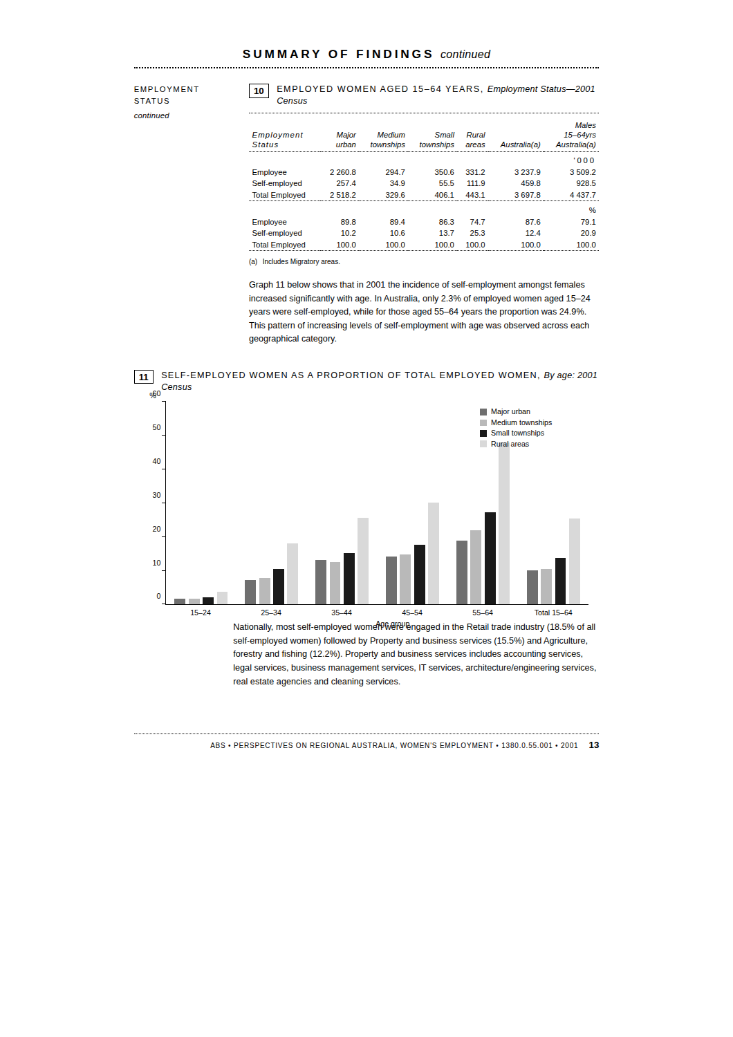SUMMARY OF FINDINGS continued
EMPLOYMENT STATUS continued
10
EMPLOYED WOMEN AGED 15–64 YEARS, Employment Status—2001 Census
| Employment Status | Major urban | Medium townships | Small townships | Rural areas | Australia(a) | Males 15–64yrs Australia(a) |
| --- | --- | --- | --- | --- | --- | --- |
| '000 |
| Employee | 2 260.8 | 294.7 | 350.6 | 331.2 | 3 237.9 | 3 509.2 |
| Self-employed | 257.4 | 34.9 | 55.5 | 111.9 | 459.8 | 928.5 |
| Total Employed | 2 518.2 | 329.6 | 406.1 | 443.1 | 3 697.8 | 4 437.7 |
| % |
| Employee | 89.8 | 89.4 | 86.3 | 74.7 | 87.6 | 79.1 |
| Self-employed | 10.2 | 10.6 | 13.7 | 25.3 | 12.4 | 20.9 |
| Total Employed | 100.0 | 100.0 | 100.0 | 100.0 | 100.0 | 100.0 |
(a) Includes Migratory areas.
Graph 11 below shows that in 2001 the incidence of self-employment amongst females increased significantly with age. In Australia, only 2.3% of employed women aged 15–24 years were self-employed, while for those aged 55–64 years the proportion was 24.9%. This pattern of increasing levels of self-employment with age was observed across each geographical category.
11
SELF-EMPLOYED WOMEN AS A PROPORTION OF TOTAL EMPLOYED WOMEN, By age: 2001 Census
%
Major urban
Medium townships
Small townships
Rural areas
0
10
20
30
40
50
60
15–24 25–34 35–44 45–54 55–64 Total 15–64
Age group
Nationally, most self-employed women were engaged in the Retail trade industry (18.5% of all self-employed women) followed by Property and business services (15.5%) and Agriculture, forestry and fishing (12.2%). Property and business services includes accounting services, legal services, business management services, IT services, architecture/engineering services, real estate agencies and cleaning services.
ABS • PERSPECTIVES ON REGIONAL AUSTRALIA, WOMEN'S EMPLOYMENT • 1380.0.55.001 • 2001 13